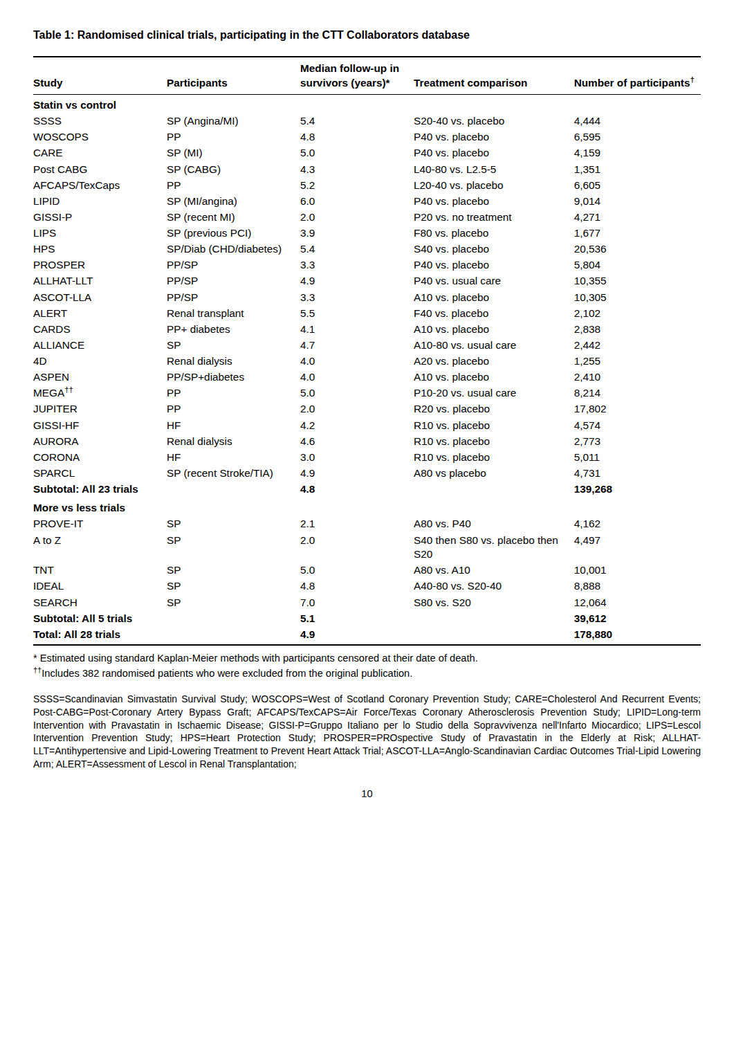Table 1: Randomised clinical trials, participating in the CTT Collaborators database
| Study | Participants | Median follow-up in survivors (years)* | Treatment comparison | Number of participants † |
| --- | --- | --- | --- | --- |
| Statin vs control |
| SSSS | SP (Angina/MI) | 5.4 | S20-40 vs. placebo | 4,444 |
| WOSCOPS | PP | 4.8 | P40 vs. placebo | 6,595 |
| CARE | SP (MI) | 5.0 | P40 vs. placebo | 4,159 |
| Post CABG | SP (CABG) | 4.3 | L40-80 vs. L2.5-5 | 1,351 |
| AFCAPS/TexCaps | PP | 5.2 | L20-40 vs. placebo | 6,605 |
| LIPID | SP (MI/angina) | 6.0 | P40 vs. placebo | 9,014 |
| GISSI-P | SP (recent MI) | 2.0 | P20 vs. no treatment | 4,271 |
| LIPS | SP (previous PCI) | 3.9 | F80 vs. placebo | 1,677 |
| HPS | SP/Diab (CHD/diabetes) | 5.4 | S40 vs. placebo | 20,536 |
| PROSPER | PP/SP | 3.3 | P40 vs. placebo | 5,804 |
| ALLHAT-LLT | PP/SP | 4.9 | P40 vs. usual care | 10,355 |
| ASCOT-LLA | PP/SP | 3.3 | A10 vs. placebo | 10,305 |
| ALERT | Renal transplant | 5.5 | F40 vs. placebo | 2,102 |
| CARDS | PP+ diabetes | 4.1 | A10 vs. placebo | 2,838 |
| ALLIANCE | SP | 4.7 | A10-80 vs. usual care | 2,442 |
| 4D | Renal dialysis | 4.0 | A20 vs. placebo | 1,255 |
| ASPEN | PP/SP+diabetes | 4.0 | A10 vs. placebo | 2,410 |
| MEGA †† | PP | 5.0 | P10-20 vs. usual care | 8,214 |
| JUPITER | PP | 2.0 | R20 vs. placebo | 17,802 |
| GISSI-HF | HF | 4.2 | R10 vs. placebo | 4,574 |
| AURORA | Renal dialysis | 4.6 | R10 vs. placebo | 2,773 |
| CORONA | HF | 3.0 | R10 vs. placebo | 5,011 |
| SPARCL | SP (recent Stroke/TIA) | 4.9 | A80 vs placebo | 4,731 |
| Subtotal: All 23 trials | | 4.8 | | 139,268 |
| More vs less trials |
| PROVE-IT | SP | 2.1 | A80 vs. P40 | 4,162 |
| A to Z | SP | 2.0 | S40 then S80 vs. placebo then S20 | 4,497 |
| TNT | SP | 5.0 | A80 vs. A10 | 10,001 |
| IDEAL | SP | 4.8 | A40-80 vs. S20-40 | 8,888 |
| SEARCH | SP | 7.0 | S80 vs. S20 | 12,064 |
| Subtotal: All 5 trials | | 5.1 | | 39,612 |
| Total: All 28 trials | | 4.9 | | 178,880 |
* Estimated using standard Kaplan-Meier methods with participants censored at their date of death.
††Includes 382 randomised patients who were excluded from the original publication.
SSSS=Scandinavian Simvastatin Survival Study; WOSCOPS=West of Scotland Coronary Prevention Study; CARE=Cholesterol And Recurrent Events; Post-CABG=Post-Coronary Artery Bypass Graft; AFCAPS/TexCAPS=Air Force/Texas Coronary Atherosclerosis Prevention Study; LIPID=Long-term Intervention with Pravastatin in Ischaemic Disease; GISSI-P=Gruppo Italiano per lo Studio della Sopravvivenza nell'Infarto Miocardico; LIPS=Lescol Intervention Prevention Study; HPS=Heart Protection Study; PROSPER=PROspective Study of Pravastatin in the Elderly at Risk; ALLHAT-LLT=Antihypertensive and Lipid-Lowering Treatment to Prevent Heart Attack Trial; ASCOT-LLA=Anglo-Scandinavian Cardiac Outcomes Trial-Lipid Lowering Arm; ALERT=Assessment of Lescol in Renal Transplantation;
10